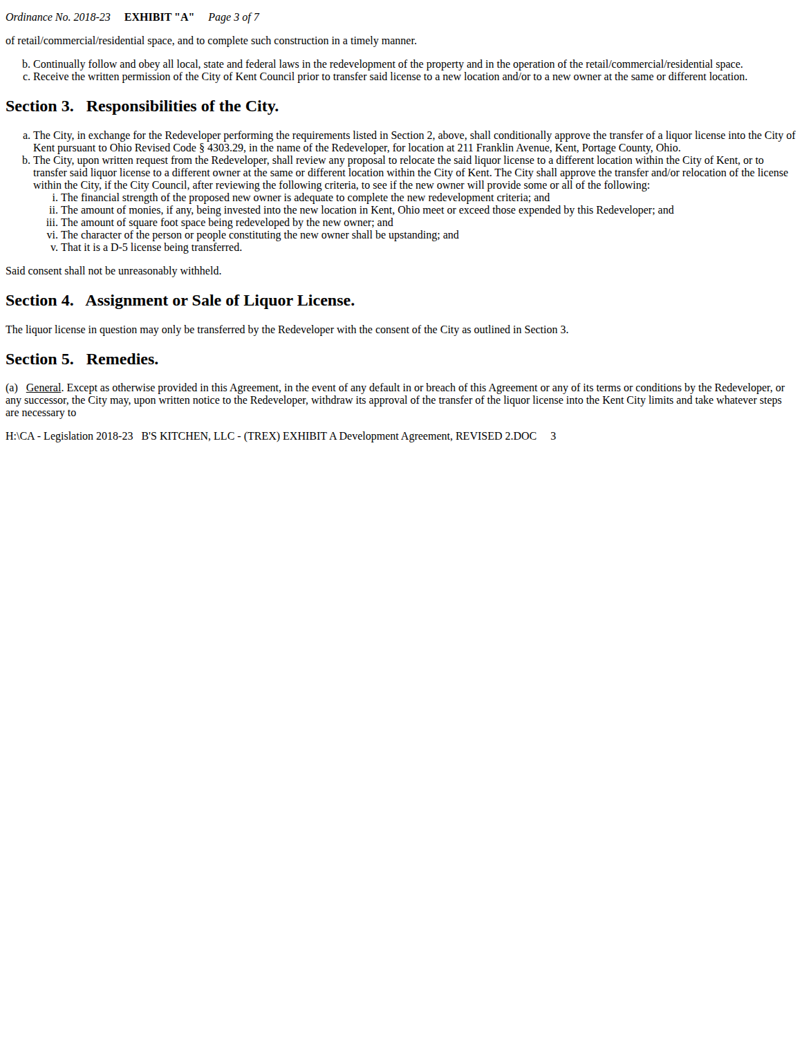Ordinance No. 2018-23 EXHIBIT "A" Page 3 of 7
of retail/commercial/residential space, and to complete such construction in a timely manner.
Continually follow and obey all local, state and federal laws in the redevelopment of the property and in the operation of the retail/commercial/residential space.
Receive the written permission of the City of Kent Council prior to transfer said license to a new location and/or to a new owner at the same or different location.
Section 3. Responsibilities of the City.
The City, in exchange for the Redeveloper performing the requirements listed in Section 2, above, shall conditionally approve the transfer of a liquor license into the City of Kent pursuant to Ohio Revised Code § 4303.29, in the name of the Redeveloper, for location at 211 Franklin Avenue, Kent, Portage County, Ohio.
The City, upon written request from the Redeveloper, shall review any proposal to relocate the said liquor license to a different location within the City of Kent, or to transfer said liquor license to a different owner at the same or different location within the City of Kent. The City shall approve the transfer and/or relocation of the license within the City, if the City Council, after reviewing the following criteria, to see if the new owner will provide some or all of the following:
The financial strength of the proposed new owner is adequate to complete the new redevelopment criteria; and
The amount of monies, if any, being invested into the new location in Kent, Ohio meet or exceed those expended by this Redeveloper; and
The amount of square foot space being redeveloped by the new owner; and
The character of the person or people constituting the new owner shall be upstanding; and
That it is a D-5 license being transferred.
Said consent shall not be unreasonably withheld.
Section 4. Assignment or Sale of Liquor License.
The liquor license in question may only be transferred by the Redeveloper with the consent of the City as outlined in Section 3.
Section 5. Remedies.
(a) General. Except as otherwise provided in this Agreement, in the event of any default in or breach of this Agreement or any of its terms or conditions by the Redeveloper, or any successor, the City may, upon written notice to the Redeveloper, withdraw its approval of the transfer of the liquor license into the Kent City limits and take whatever steps are necessary to
H:\CA - Legislation 2018-23 B'S KITCHEN, LLC - (TREX) EXHIBIT A Development Agreement, REVISED 2.DOC 3